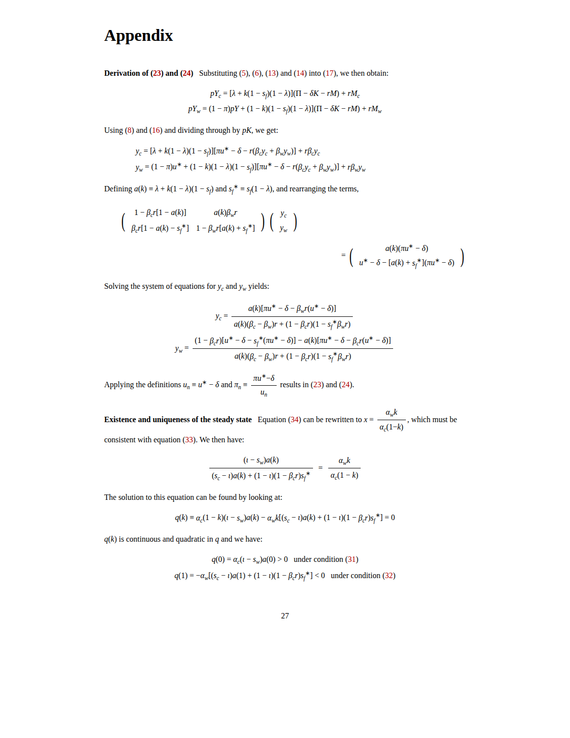Appendix
Derivation of (23) and (24) Substituting (5), (6), (13) and (14) into (17), we then obtain:
pYc = [λ + k(1 − sf)(1 − λ)](Π − δK − rM) + rMc pYw = (1 − π)pY + (1 − k)(1 − sf)(1 − λ)](Π − δK − rM) + rMw
Using (8) and (16) and dividing through by pK, we get:
yc = [λ + k(1 − λ)(1 − sf)][πu∗ − δ − r(βcyc + βwyw)] + rβcyc yw = (1 − π)u∗ + (1 − k)(1 − λ)(1 − sf)][πu∗ − δ − r(βcyc + βwyw)] + rβwyw
Defining a(k) ≡ λ + k(1 − λ)(1 − sf) and sf∗ ≡ sf(1 − λ), and rearranging the terms,
(
| 1 − β c r [1 − a ( k )] | a ( k ) β w r |
| β c r [1 − a ( k ) − s f ∗ ] | 1 − β w r [ a ( k ) + s f ∗ ] |
) (
| y c |
| y w |
)
= (
| a ( k )( πu ∗ − δ ) |
| u ∗ − δ − [ a ( k ) + s f ∗ ]( πu ∗ − δ ) |
)
Solving the system of equations for yc and yw yields:
yc = a(k)[πu∗ − δ − βwr(u∗ − δ)] a(k)(βc − βw)r + (1 − βcr)(1 − sf∗βwr) yw = (1 − βcr)[u∗ − δ − sf∗(πu∗ − δ)] − a(k)[πu∗ − δ − βcr(u∗ − δ)] a(k)(βc − βw)r + (1 − βcr)(1 − sf∗βwr)
Applying the definitions un ≡ u∗ − δ and πn ≡ πu∗−δ un results in (23) and (24).
Existence and uniqueness of the steady state Equation (34) can be rewritten to x = αwk αc(1−k), which must be consistent with equation (33). We then have:
(ι − sw)a(k)(sc − ι)a(k) + (1 − ι)(1 − βcr)sf∗ = αwk αc(1 − k)
The solution to this equation can be found by looking at:
q(k) ≡ αc(1 − k)(ι − sw)a(k) − αwk[(sc − ι)a(k) + (1 − ι)(1 − βcr)sf∗] = 0
q(k) is continuous and quadratic in q and we have:
q(0) = αc(ι − sw)a(0) > 0 under condition (31) q(1) = −αw[(sc − ι)a(1) + (1 − ι)(1 − βcr)sf∗] < 0 under condition (32)
27